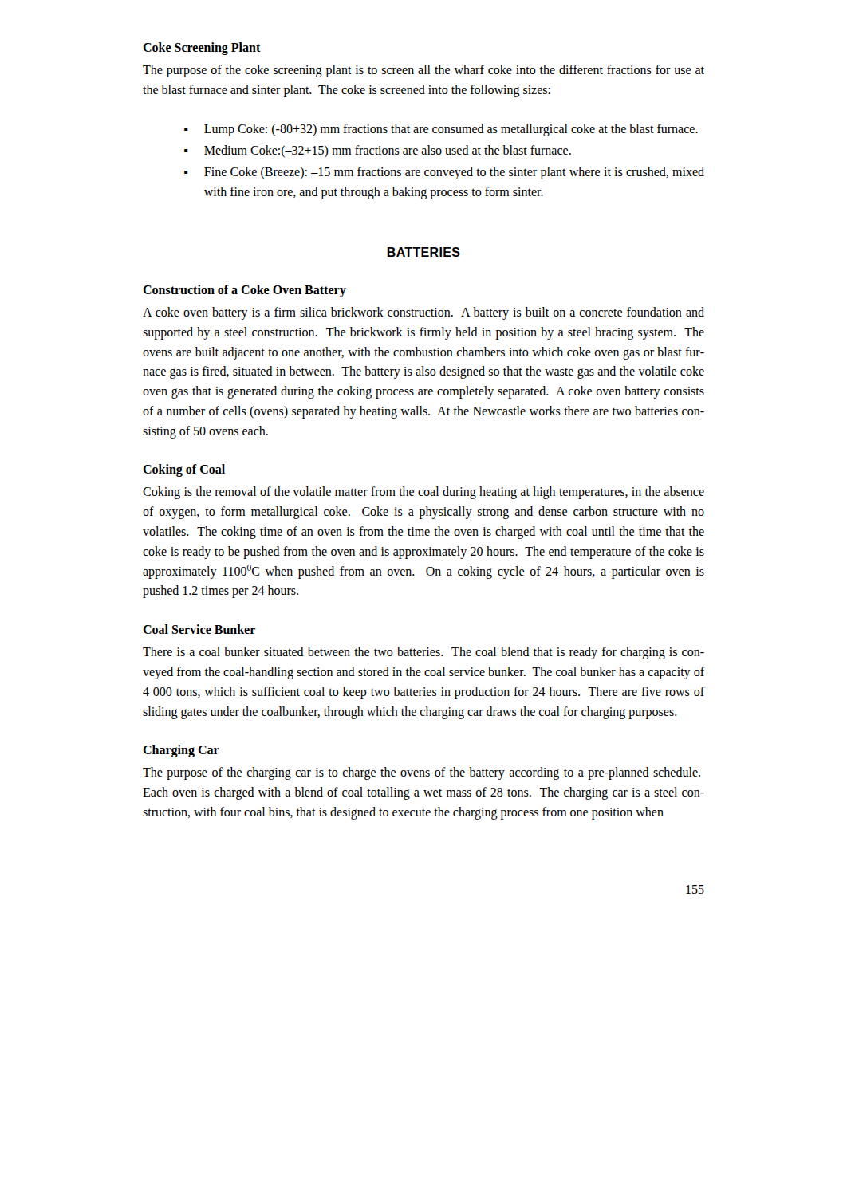Coke Screening Plant
The purpose of the coke screening plant is to screen all the wharf coke into the different fractions for use at the blast furnace and sinter plant. The coke is screened into the following sizes:
Lump Coke: (-80+32) mm fractions that are consumed as metallurgical coke at the blast furnace.
Medium Coke:(–32+15) mm fractions are also used at the blast furnace.
Fine Coke (Breeze): –15 mm fractions are conveyed to the sinter plant where it is crushed, mixed with fine iron ore, and put through a baking process to form sinter.
BATTERIES
Construction of a Coke Oven Battery
A coke oven battery is a firm silica brickwork construction. A battery is built on a concrete foundation and supported by a steel construction. The brickwork is firmly held in position by a steel bracing system. The ovens are built adjacent to one another, with the combustion chambers into which coke oven gas or blast furnace gas is fired, situated in between. The battery is also designed so that the waste gas and the volatile coke oven gas that is generated during the coking process are completely separated. A coke oven battery consists of a number of cells (ovens) separated by heating walls. At the Newcastle works there are two batteries consisting of 50 ovens each.
Coking of Coal
Coking is the removal of the volatile matter from the coal during heating at high temperatures, in the absence of oxygen, to form metallurgical coke. Coke is a physically strong and dense carbon structure with no volatiles. The coking time of an oven is from the time the oven is charged with coal until the time that the coke is ready to be pushed from the oven and is approximately 20 hours. The end temperature of the coke is approximately 11000C when pushed from an oven. On a coking cycle of 24 hours, a particular oven is pushed 1.2 times per 24 hours.
Coal Service Bunker
There is a coal bunker situated between the two batteries. The coal blend that is ready for charging is conveyed from the coal-handling section and stored in the coal service bunker. The coal bunker has a capacity of 4 000 tons, which is sufficient coal to keep two batteries in production for 24 hours. There are five rows of sliding gates under the coalbunker, through which the charging car draws the coal for charging purposes.
Charging Car
The purpose of the charging car is to charge the ovens of the battery according to a pre-planned schedule. Each oven is charged with a blend of coal totalling a wet mass of 28 tons. The charging car is a steel construction, with four coal bins, that is designed to execute the charging process from one position when
155